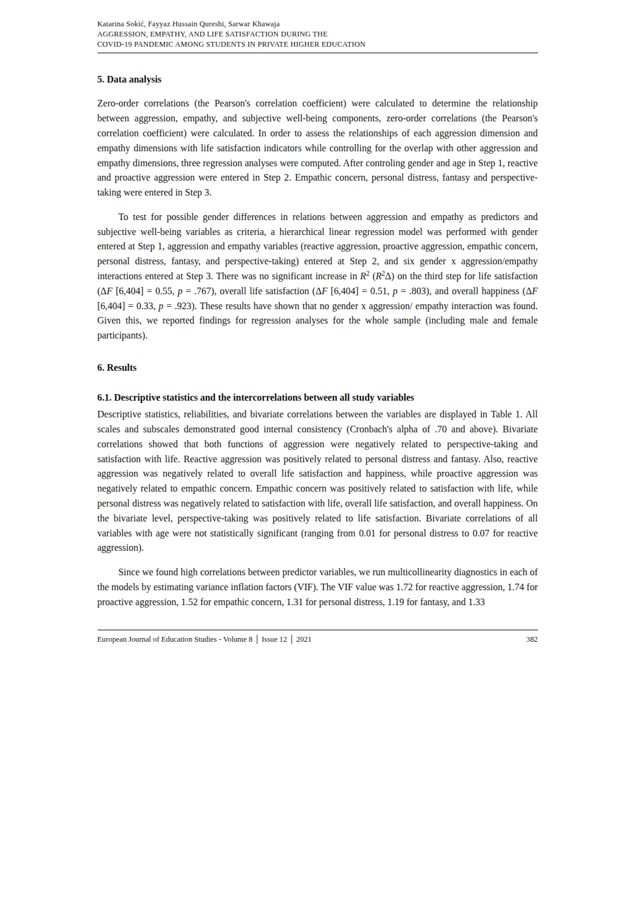Katarina Sokić, Fayyaz Hussain Qureshi, Sarwar Khawaja
Aggression, Empathy, and Life Satisfaction During the
COVID-19 Pandemic Among Students in Private Higher Education
5. Data analysis
Zero-order correlations (the Pearson's correlation coefficient) were calculated to determine the relationship between aggression, empathy, and subjective well-being components, zero-order correlations (the Pearson's correlation coefficient) were calculated. In order to assess the relationships of each aggression dimension and empathy dimensions with life satisfaction indicators while controlling for the overlap with other aggression and empathy dimensions, three regression analyses were computed. After controling gender and age in Step 1, reactive and proactive aggression were entered in Step 2. Empathic concern, personal distress, fantasy and perspective-taking were entered in Step 3.
To test for possible gender differences in relations between aggression and empathy as predictors and subjective well-being variables as criteria, a hierarchical linear regression model was performed with gender entered at Step 1, aggression and empathy variables (reactive aggression, proactive aggression, empathic concern, personal distress, fantasy, and perspective-taking) entered at Step 2, and six gender x aggression/empathy interactions entered at Step 3. There was no significant increase in R2 (R2Δ) on the third step for life satisfaction (ΔF [6,404] = 0.55, p = .767), overall life satisfaction (ΔF [6,404] = 0.51, p = .803), and overall happiness (ΔF [6,404] = 0.33, p = .923). These results have shown that no gender x aggression/ empathy interaction was found. Given this, we reported findings for regression analyses for the whole sample (including male and female participants).
6. Results
6.1. Descriptive statistics and the intercorrelations between all study variables
Descriptive statistics, reliabilities, and bivariate correlations between the variables are displayed in Table 1. All scales and subscales demonstrated good internal consistency (Cronbach's alpha of .70 and above). Bivariate correlations showed that both functions of aggression were negatively related to perspective-taking and satisfaction with life. Reactive aggression was positively related to personal distress and fantasy. Also, reactive aggression was negatively related to overall life satisfaction and happiness, while proactive aggression was negatively related to empathic concern. Empathic concern was positively related to satisfaction with life, while personal distress was negatively related to satisfaction with life, overall life satisfaction, and overall happiness. On the bivariate level, perspective-taking was positively related to life satisfaction. Bivariate correlations of all variables with age were not statistically significant (ranging from 0.01 for personal distress to 0.07 for reactive aggression).
Since we found high correlations between predictor variables, we run multicollinearity diagnostics in each of the models by estimating variance inflation factors (VIF). The VIF value was 1.72 for reactive aggression, 1.74 for proactive aggression, 1.52 for empathic concern, 1.31 for personal distress, 1.19 for fantasy, and 1.33
European Journal of Education Studies - Volume 8 │ Issue 12 │ 2021 382